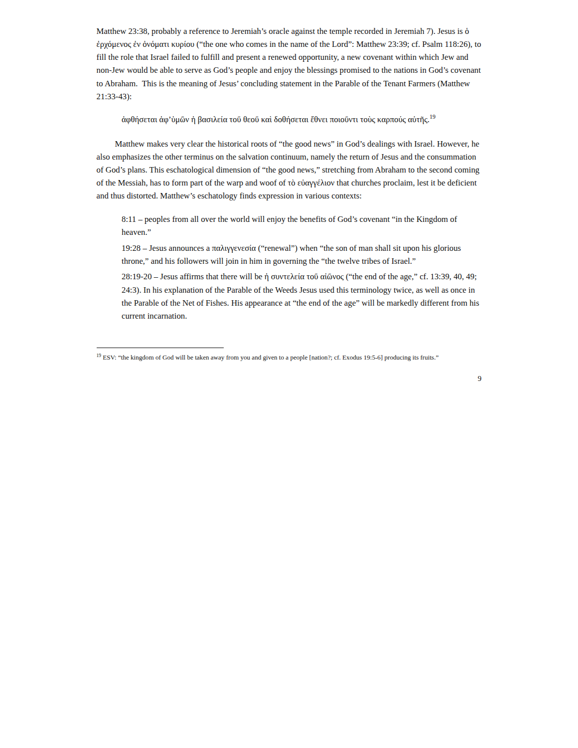Matthew 23:38, probably a reference to Jeremiah’s oracle against the temple recorded in Jeremiah 7). Jesus is ὁ ἐρχόμενος ἐν ὀνόματι κυρίου (“the one who comes in the name of the Lord”: Matthew 23:39; cf. Psalm 118:26), to fill the role that Israel failed to fulfill and present a renewed opportunity, a new covenant within which Jew and non-Jew would be able to serve as God’s people and enjoy the blessings promised to the nations in God’s covenant to Abraham. This is the meaning of Jesus’ concluding statement in the Parable of the Tenant Farmers (Matthew 21:33-43):
ἀφθήσεται ἀφ’ὑμῶν ἡ βασιλεία τοῦ θεοῦ καὶ δοθήσεται ἔθνει ποιοῦντι τοὺς καρπούς αὐτῆς.19
Matthew makes very clear the historical roots of “the good news” in God’s dealings with Israel. However, he also emphasizes the other terminus on the salvation continuum, namely the return of Jesus and the consummation of God’s plans. This eschatological dimension of “the good news,” stretching from Abraham to the second coming of the Messiah, has to form part of the warp and woof of τὸ εὐαγγέλιον that churches proclaim, lest it be deficient and thus distorted. Matthew’s eschatology finds expression in various contexts:
8:11 – peoples from all over the world will enjoy the benefits of God’s covenant “in the Kingdom of heaven.”
19:28 – Jesus announces a παλιγγενεσία (“renewal”) when “the son of man shall sit upon his glorious throne,” and his followers will join in him in governing the “the twelve tribes of Israel.”
28:19-20 – Jesus affirms that there will be ἡ συντελεία τοῦ αἰῶνος (“the end of the age,” cf. 13:39, 40, 49; 24:3). In his explanation of the Parable of the Weeds Jesus used this terminology twice, as well as once in the Parable of the Net of Fishes. His appearance at “the end of the age” will be markedly different from his current incarnation.
19 ESV: “the kingdom of God will be taken away from you and given to a people [nation?; cf. Exodus 19:5-6] producing its fruits.”
9